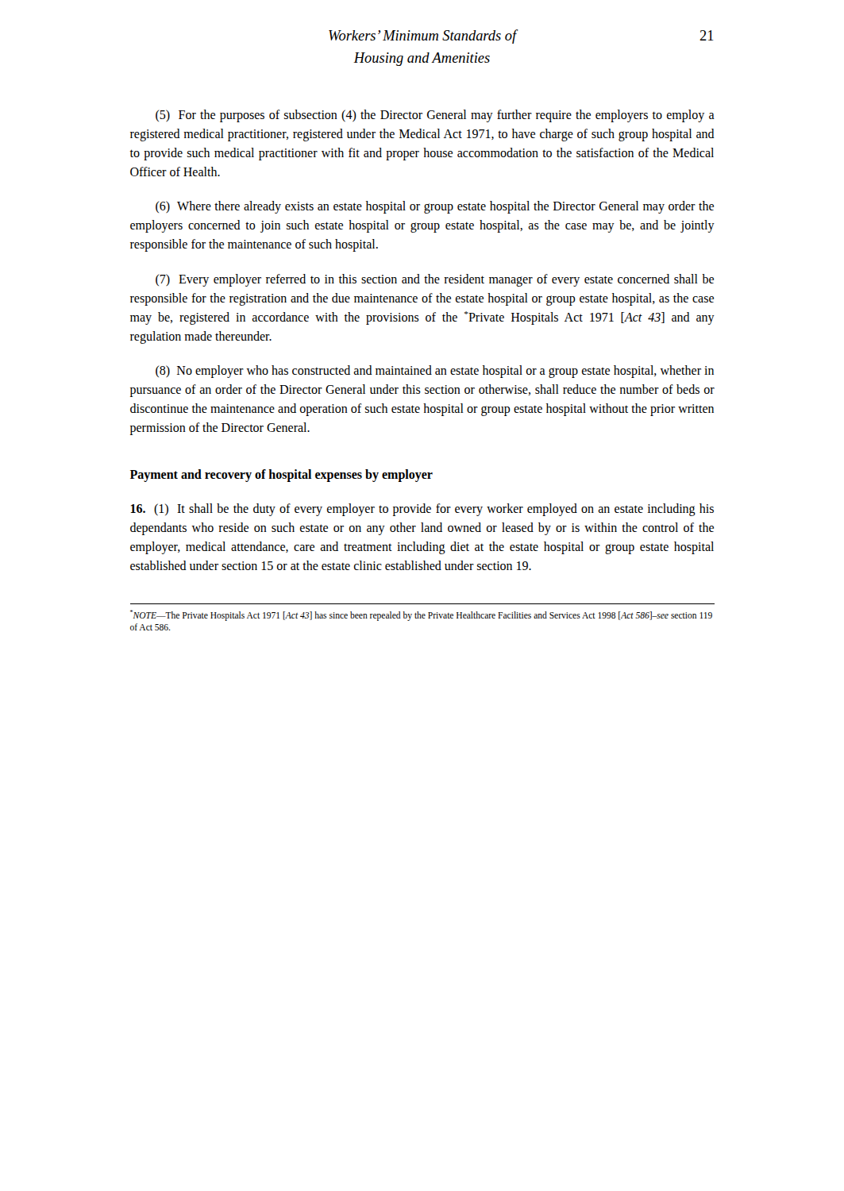21 Workers’ Minimum Standards of Housing and Amenities
(5) For the purposes of subsection (4) the Director General may further require the employers to employ a registered medical practitioner, registered under the Medical Act 1971, to have charge of such group hospital and to provide such medical practitioner with fit and proper house accommodation to the satisfaction of the Medical Officer of Health.
(6) Where there already exists an estate hospital or group estate hospital the Director General may order the employers concerned to join such estate hospital or group estate hospital, as the case may be, and be jointly responsible for the maintenance of such hospital.
(7) Every employer referred to in this section and the resident manager of every estate concerned shall be responsible for the registration and the due maintenance of the estate hospital or group estate hospital, as the case may be, registered in accordance with the provisions of the *Private Hospitals Act 1971 [Act 43] and any regulation made thereunder.
(8) No employer who has constructed and maintained an estate hospital or a group estate hospital, whether in pursuance of an order of the Director General under this section or otherwise, shall reduce the number of beds or discontinue the maintenance and operation of such estate hospital or group estate hospital without the prior written permission of the Director General.
Payment and recovery of hospital expenses by employer
16. (1) It shall be the duty of every employer to provide for every worker employed on an estate including his dependants who reside on such estate or on any other land owned or leased by or is within the control of the employer, medical attendance, care and treatment including diet at the estate hospital or group estate hospital established under section 15 or at the estate clinic established under section 19.
*NOTE—The Private Hospitals Act 1971 [Act 43] has since been repealed by the Private Healthcare Facilities and Services Act 1998 [Act 586]–see section 119 of Act 586.